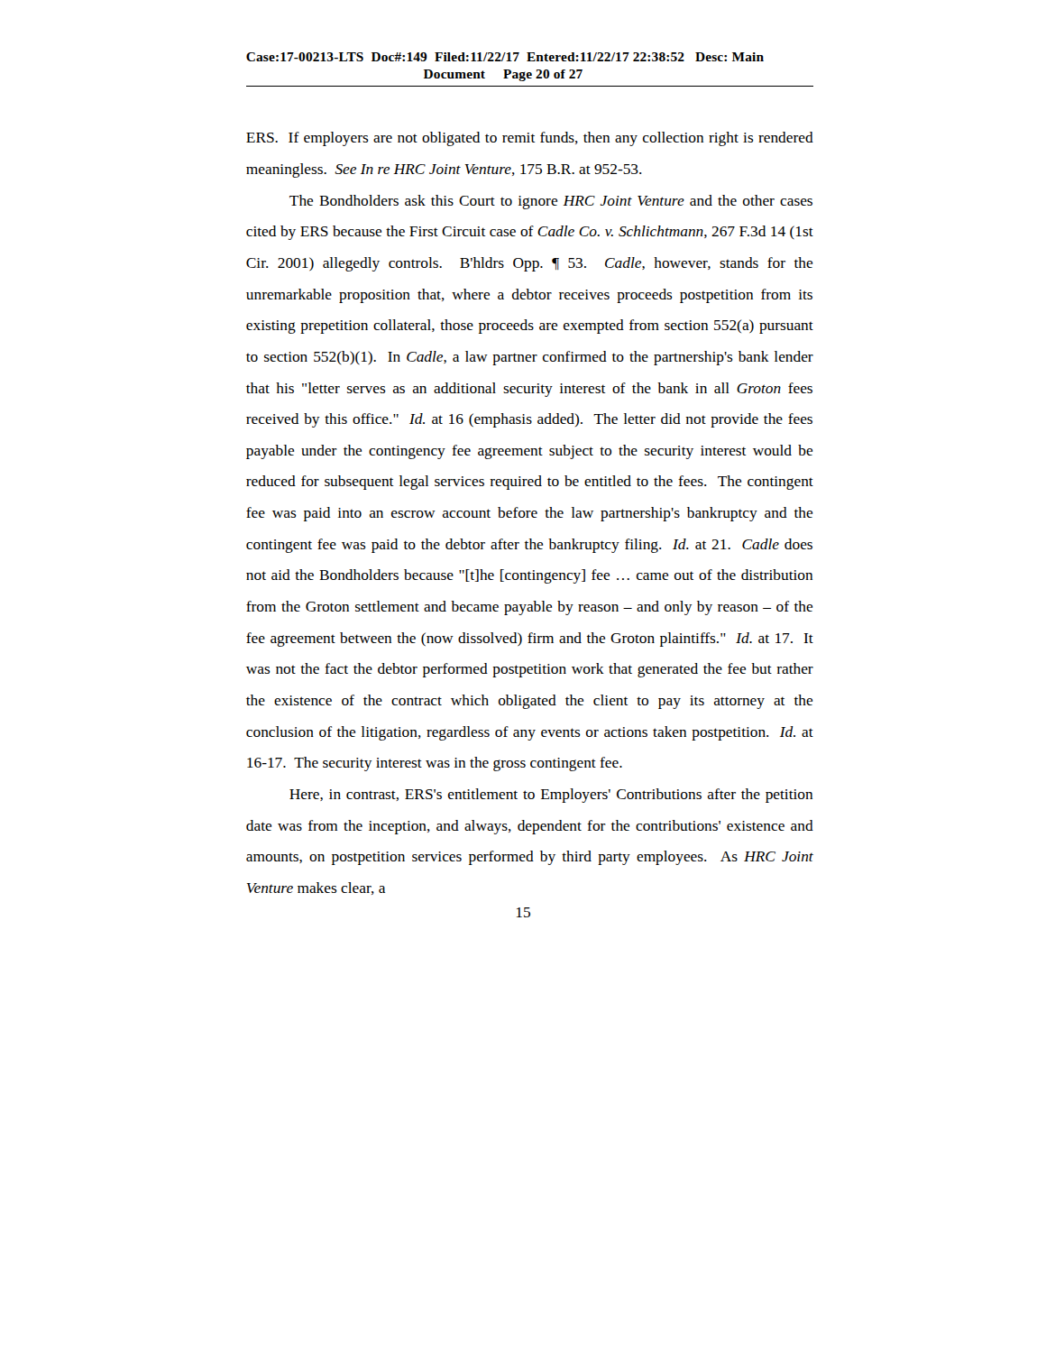Case:17-00213-LTS Doc#:149 Filed:11/22/17 Entered:11/22/17 22:38:52 Desc: Main Document Page 20 of 27
ERS. If employers are not obligated to remit funds, then any collection right is rendered meaningless. See In re HRC Joint Venture, 175 B.R. at 952-53.
The Bondholders ask this Court to ignore HRC Joint Venture and the other cases cited by ERS because the First Circuit case of Cadle Co. v. Schlichtmann, 267 F.3d 14 (1st Cir. 2001) allegedly controls. B'hldrs Opp. ¶ 53. Cadle, however, stands for the unremarkable proposition that, where a debtor receives proceeds postpetition from its existing prepetition collateral, those proceeds are exempted from section 552(a) pursuant to section 552(b)(1). In Cadle, a law partner confirmed to the partnership's bank lender that his "letter serves as an additional security interest of the bank in all Groton fees received by this office." Id. at 16 (emphasis added). The letter did not provide the fees payable under the contingency fee agreement subject to the security interest would be reduced for subsequent legal services required to be entitled to the fees. The contingent fee was paid into an escrow account before the law partnership's bankruptcy and the contingent fee was paid to the debtor after the bankruptcy filing. Id. at 21. Cadle does not aid the Bondholders because "[t]he [contingency] fee … came out of the distribution from the Groton settlement and became payable by reason – and only by reason – of the fee agreement between the (now dissolved) firm and the Groton plaintiffs." Id. at 17. It was not the fact the debtor performed postpetition work that generated the fee but rather the existence of the contract which obligated the client to pay its attorney at the conclusion of the litigation, regardless of any events or actions taken postpetition. Id. at 16-17. The security interest was in the gross contingent fee.
Here, in contrast, ERS's entitlement to Employers' Contributions after the petition date was from the inception, and always, dependent for the contributions' existence and amounts, on postpetition services performed by third party employees. As HRC Joint Venture makes clear, a
15